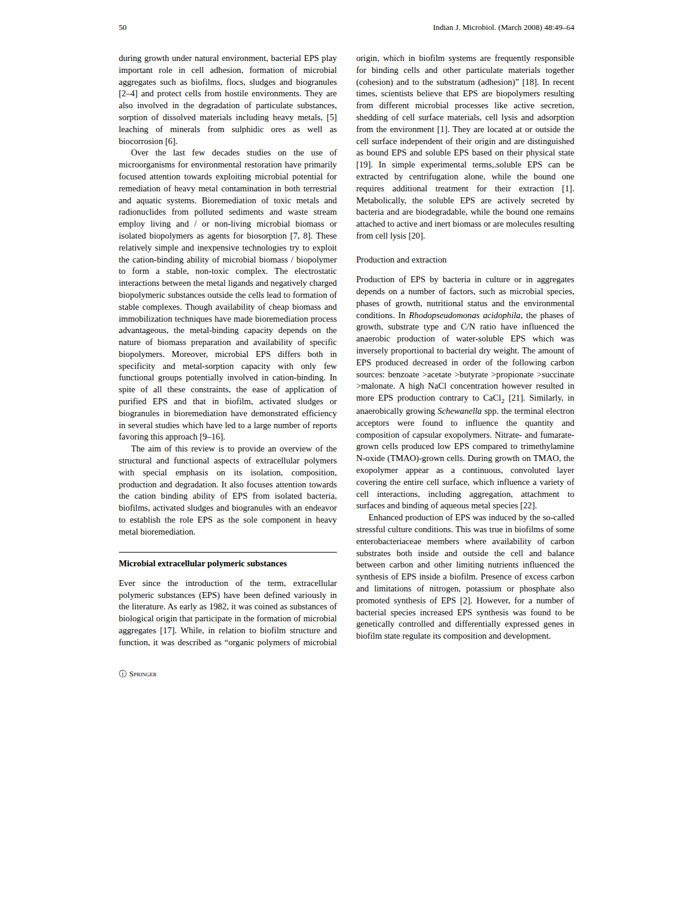50 Indian J. Microbiol. (March 2008) 48:49–64
during growth under natural environment, bacterial EPS play important role in cell adhesion, formation of microbial aggregates such as biofilms, flocs, sludges and biogranules [2–4] and protect cells from hostile environments. They are also involved in the degradation of particulate substances, sorption of dissolved materials including heavy metals, [5] leaching of minerals from sulphidic ores as well as biocorrosion [6].
Over the last few decades studies on the use of microorganisms for environmental restoration have primarily focused attention towards exploiting microbial potential for remediation of heavy metal contamination in both terrestrial and aquatic systems. Bioremediation of toxic metals and radionuclides from polluted sediments and waste stream employ living and / or non-living microbial biomass or isolated biopolymers as agents for biosorption [7, 8]. These relatively simple and inexpensive technologies try to exploit the cation-binding ability of microbial biomass / biopolymer to form a stable, non-toxic complex. The electrostatic interactions between the metal ligands and negatively charged biopolymeric substances outside the cells lead to formation of stable complexes. Though availability of cheap biomass and immobilization techniques have made bioremediation process advantageous, the metal-binding capacity depends on the nature of biomass preparation and availability of specific biopolymers. Moreover, microbial EPS differs both in specificity and metal-sorption capacity with only few functional groups potentially involved in cation-binding. In spite of all these constraints, the ease of application of purified EPS and that in biofilm, activated sludges or biogranules in bioremediation have demonstrated efficiency in several studies which have led to a large number of reports favoring this approach [9–16].
The aim of this review is to provide an overview of the structural and functional aspects of extracellular polymers with special emphasis on its isolation, composition, production and degradation. It also focuses attention towards the cation binding ability of EPS from isolated bacteria, biofilms, activated sludges and biogranules with an endeavor to establish the role EPS as the sole component in heavy metal bioremediation.
Microbial extracellular polymeric substances
Ever since the introduction of the term, extracellular polymeric substances (EPS) have been defined variously in the literature. As early as 1982, it was coined as substances of biological origin that participate in the formation of microbial aggregates [17]. While, in relation to biofilm structure and function, it was described as “organic polymers of microbial origin, which in biofilm systems are frequently responsible for binding cells and other particulate materials together (cohesion) and to the substratum (adhesion)” [18]. In recent times, scientists believe that EPS are biopolymers resulting from different microbial processes like active secretion, shedding of cell surface materials, cell lysis and adsorption from the environment [1]. They are located at or outside the cell surface independent of their origin and are distinguished as bound EPS and soluble EPS based on their physical state [19]. In simple experimental terms,.soluble EPS can be extracted by centrifugation alone, while the bound one requires additional treatment for their extraction [1]. Metabolically, the soluble EPS are actively secreted by bacteria and are biodegradable, while the bound one remains attached to active and inert biomass or are molecules resulting from cell lysis [20].
Production and extraction
Production of EPS by bacteria in culture or in aggregates depends on a number of factors, such as microbial species, phases of growth, nutritional status and the environmental conditions. In Rhodopseudomonas acidophila, the phases of growth, substrate type and C/N ratio have influenced the anaerobic production of water-soluble EPS which was inversely proportional to bacterial dry weight. The amount of EPS produced decreased in order of the following carbon sources: benzoate >acetate >butyrate >propionate >succinate >malonate. A high NaCl concentration however resulted in more EPS production contrary to CaCl2 [21]. Similarly, in anaerobically growing Schewanella spp. the terminal electron acceptors were found to influence the quantity and composition of capsular exopolymers. Nitrate- and fumarate-grown cells produced low EPS compared to trimethylamine N-oxide (TMAO)-grown cells. During growth on TMAO, the exopolymer appear as a continuous, convoluted layer covering the entire cell surface, which influence a variety of cell interactions, including aggregation, attachment to surfaces and binding of aqueous metal species [22].
Enhanced production of EPS was induced by the so-called stressful culture conditions. This was true in biofilms of some enterobacteriaceae members where availability of carbon substrates both inside and outside the cell and balance between carbon and other limiting nutrients influenced the synthesis of EPS inside a biofilm. Presence of excess carbon and limitations of nitrogen, potassium or phosphate also promoted synthesis of EPS [2]. However, for a number of bacterial species increased EPS synthesis was found to be genetically controlled and differentially expressed genes in biofilm state regulate its composition and development.
Springer